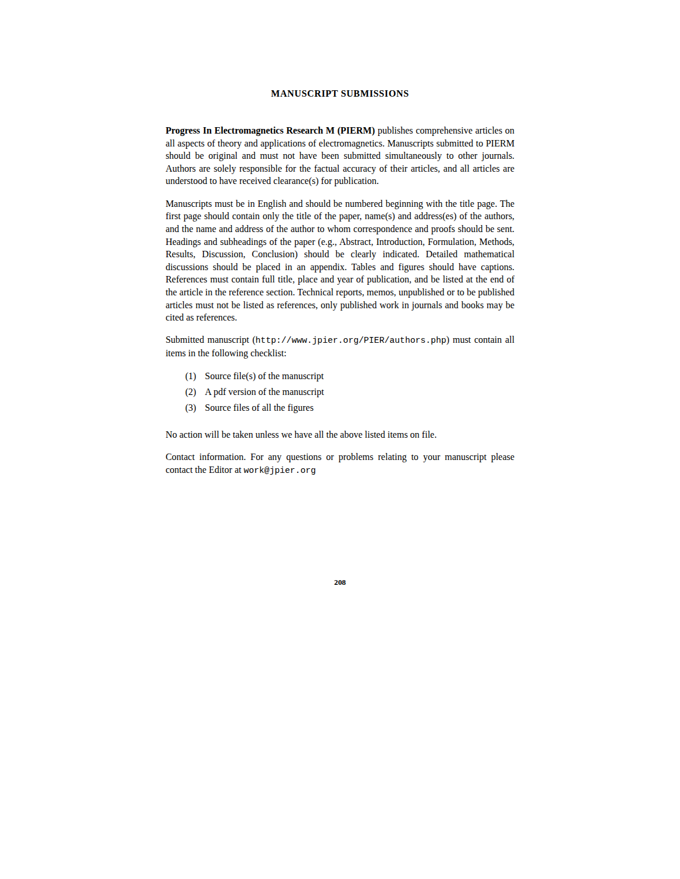MANUSCRIPT SUBMISSIONS
Progress In Electromagnetics Research M (PIERM) publishes comprehensive articles on all aspects of theory and applications of electromagnetics. Manuscripts submitted to PIERM should be original and must not have been submitted simultaneously to other journals. Authors are solely responsible for the factual accuracy of their articles, and all articles are understood to have received clearance(s) for publication.
Manuscripts must be in English and should be numbered beginning with the title page. The first page should contain only the title of the paper, name(s) and address(es) of the authors, and the name and address of the author to whom correspondence and proofs should be sent. Headings and subheadings of the paper (e.g., Abstract, Introduction, Formulation, Methods, Results, Discussion, Conclusion) should be clearly indicated. Detailed mathematical discussions should be placed in an appendix. Tables and figures should have captions. References must contain full title, place and year of publication, and be listed at the end of the article in the reference section. Technical reports, memos, unpublished or to be published articles must not be listed as references, only published work in journals and books may be cited as references.
Submitted manuscript (http://www.jpier.org/PIER/authors.php) must contain all items in the following checklist:
(1) Source file(s) of the manuscript
(2) A pdf version of the manuscript
(3) Source files of all the figures
No action will be taken unless we have all the above listed items on file.
Contact information. For any questions or problems relating to your manuscript please contact the Editor at work@jpier.org
208